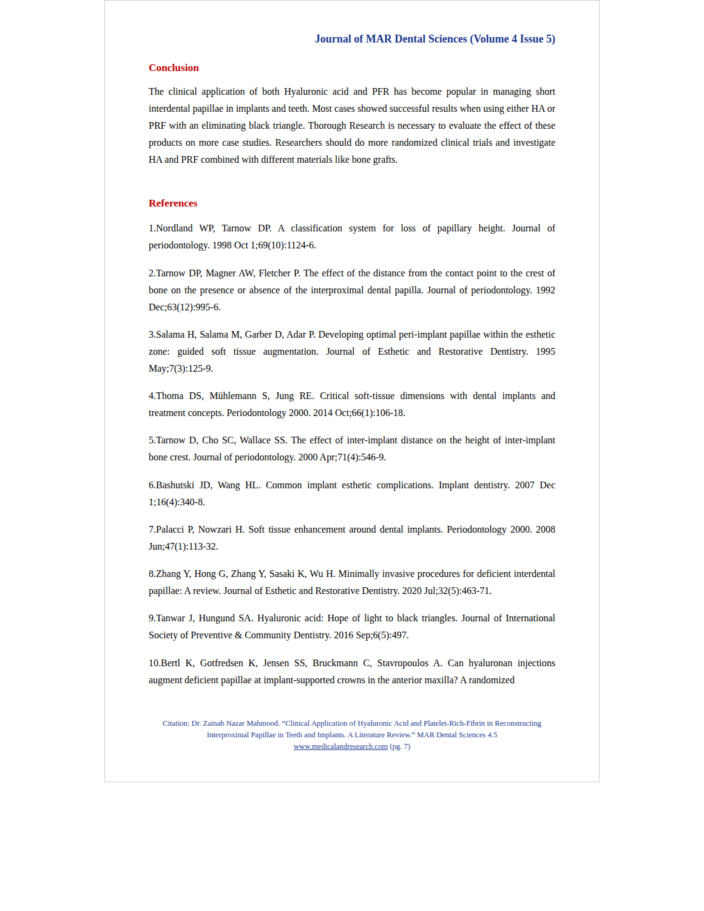Journal of MAR Dental Sciences (Volume 4 Issue 5)
Conclusion
The clinical application of both Hyaluronic acid and PFR has become popular in managing short interdental papillae in implants and teeth. Most cases showed successful results when using either HA or PRF with an eliminating black triangle. Thorough Research is necessary to evaluate the effect of these products on more case studies. Researchers should do more randomized clinical trials and investigate HA and PRF combined with different materials like bone grafts.
References
Nordland WP, Tarnow DP. A classification system for loss of papillary height. Journal of periodontology. 1998 Oct 1;69(10):1124-6.
Tarnow DP, Magner AW, Fletcher P. The effect of the distance from the contact point to the crest of bone on the presence or absence of the interproximal dental papilla. Journal of periodontology. 1992 Dec;63(12):995-6.
Salama H, Salama M, Garber D, Adar P. Developing optimal peri-implant papillae within the esthetic zone: guided soft tissue augmentation. Journal of Esthetic and Restorative Dentistry. 1995 May;7(3):125-9.
Thoma DS, Mühlemann S, Jung RE. Critical soft-tissue dimensions with dental implants and treatment concepts. Periodontology 2000. 2014 Oct;66(1):106-18.
Tarnow D, Cho SC, Wallace SS. The effect of inter-implant distance on the height of inter-implant bone crest. Journal of periodontology. 2000 Apr;71(4):546-9.
Bashutski JD, Wang HL. Common implant esthetic complications. Implant dentistry. 2007 Dec 1;16(4):340-8.
Palacci P, Nowzari H. Soft tissue enhancement around dental implants. Periodontology 2000. 2008 Jun;47(1):113-32.
Zhang Y, Hong G, Zhang Y, Sasaki K, Wu H. Minimally invasive procedures for deficient interdental papillae: A review. Journal of Esthetic and Restorative Dentistry. 2020 Jul;32(5):463-71.
Tanwar J, Hungund SA. Hyaluronic acid: Hope of light to black triangles. Journal of International Society of Preventive & Community Dentistry. 2016 Sep;6(5):497.
Bertl K, Gotfredsen K, Jensen SS, Bruckmann C, Stavropoulos A. Can hyaluronan injections augment deficient papillae at implant-supported crowns in the anterior maxilla? A randomized
Citation: Dr. Zainab Nazar Mahmood. “Clinical Application of Hyaluronic Acid and Platelet-Rich-Fibrin in Reconstructing Interproximal Papillae in Teeth and Implants. A Literature Review.” MAR Dental Sciences 4.5 www.medicalandresearch.com (pg. 7)